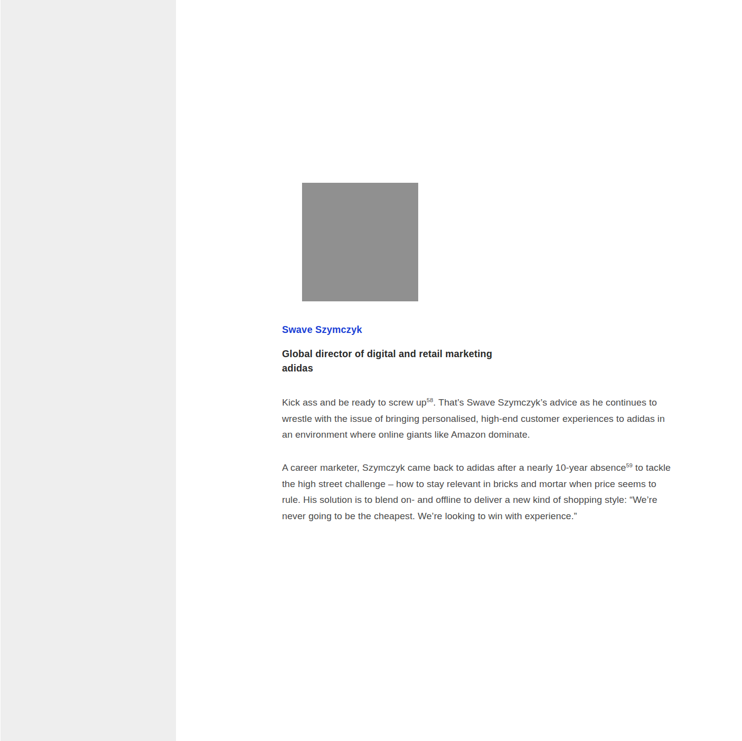Swave Szymczyk
Global director of digital and retail marketing
adidas
Kick ass and be ready to screw up58. That’s Swave Szymczyk’s advice as he continues to wrestle with the issue of bringing personalised, high-end customer experiences to adidas in an environment where online giants like Amazon dominate.
A career marketer, Szymczyk came back to adidas after a nearly 10-year absence59 to tackle the high street challenge – how to stay relevant in bricks and mortar when price seems to rule. His solution is to blend on- and offline to deliver a new kind of shopping style: “We’re never going to be the cheapest. We’re looking to win with experience.”